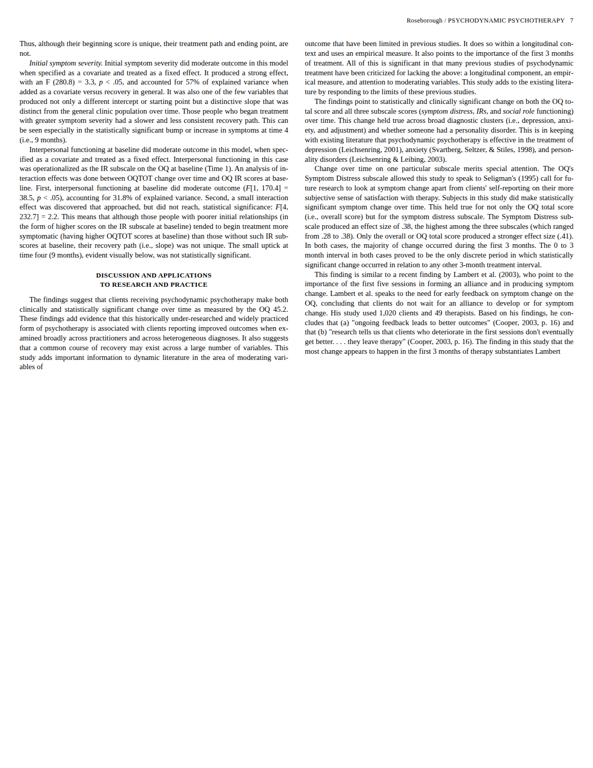Roseborough / PSYCHODYNAMIC PSYCHOTHERAPY 7
Thus, although their beginning score is unique, their treatment path and ending point, are not.
Initial symptom severity. Initial symptom severity did moderate outcome in this model when specified as a covariate and treated as a fixed effect. It produced a strong effect, with an F (280.8) = 3.3, p < .05, and accounted for 57% of explained variance when added as a covariate versus recovery in general. It was also one of the few variables that produced not only a different intercept or starting point but a distinctive slope that was distinct from the general clinic population over time. Those people who began treatment with greater symptom severity had a slower and less consistent recovery path. This can be seen especially in the statistically significant bump or increase in symptoms at time 4 (i.e., 9 months).
Interpersonal functioning at baseline did moderate outcome in this model, when specified as a covariate and treated as a fixed effect. Interpersonal functioning in this case was operationalized as the IR subscale on the OQ at baseline (Time 1). An analysis of interaction effects was done between OQTOT change over time and OQ IR scores at baseline. First, interpersonal functioning at baseline did moderate outcome (F[1, 170.4] = 38.5, p < .05), accounting for 31.8% of explained variance. Second, a small interaction effect was discovered that approached, but did not reach, statistical significance: F[4, 232.7] = 2.2. This means that although those people with poorer initial relationships (in the form of higher scores on the IR subscale at baseline) tended to begin treatment more symptomatic (having higher OQTOT scores at baseline) than those without such IR subscores at baseline, their recovery path (i.e., slope) was not unique. The small uptick at time four (9 months), evident visually below, was not statistically significant.
Discussion and Applications
to Research and Practice
The findings suggest that clients receiving psychodynamic psychotherapy make both clinically and statistically significant change over time as measured by the OQ 45.2. These findings add evidence that this historically under-researched and widely practiced form of psychotherapy is associated with clients reporting improved outcomes when examined broadly across practitioners and across heterogeneous diagnoses. It also suggests that a common course of recovery may exist across a large number of variables. This study adds important information to dynamic literature in the area of moderating variables of
outcome that have been limited in previous studies. It does so within a longitudinal context and uses an empirical measure. It also points to the importance of the first 3 months of treatment. All of this is significant in that many previous studies of psychodynamic treatment have been criticized for lacking the above: a longitudinal component, an empirical measure, and attention to moderating variables. This study adds to the existing literature by responding to the limits of these previous studies.
The findings point to statistically and clinically significant change on both the OQ total score and all three subscale scores (symptom distress, IRs, and social role functioning) over time. This change held true across broad diagnostic clusters (i.e., depression, anxiety, and adjustment) and whether someone had a personality disorder. This is in keeping with existing literature that psychodynamic psychotherapy is effective in the treatment of depression (Leichsenring, 2001), anxiety (Svartberg, Seltzer, & Stiles, 1998), and personality disorders (Leichsenring & Leibing, 2003).
Change over time on one particular subscale merits special attention. The OQ's Symptom Distress subscale allowed this study to speak to Seligman's (1995) call for future research to look at symptom change apart from clients' self-reporting on their more subjective sense of satisfaction with therapy. Subjects in this study did make statistically significant symptom change over time. This held true for not only the OQ total score (i.e., overall score) but for the symptom distress subscale. The Symptom Distress subscale produced an effect size of .38, the highest among the three subscales (which ranged from .28 to .38). Only the overall or OQ total score produced a stronger effect size (.41). In both cases, the majority of change occurred during the first 3 months. The 0 to 3 month interval in both cases proved to be the only discrete period in which statistically significant change occurred in relation to any other 3-month treatment interval.
This finding is similar to a recent finding by Lambert et al. (2003), who point to the importance of the first five sessions in forming an alliance and in producing symptom change. Lambert et al. speaks to the need for early feedback on symptom change on the OQ, concluding that clients do not wait for an alliance to develop or for symptom change. His study used 1,020 clients and 49 therapists. Based on his findings, he concludes that (a) "ongoing feedback leads to better outcomes" (Cooper, 2003, p. 16) and that (b) "research tells us that clients who deteriorate in the first sessions don't eventually get better. . . . they leave therapy" (Cooper, 2003, p. 16). The finding in this study that the most change appears to happen in the first 3 months of therapy substantiates Lambert